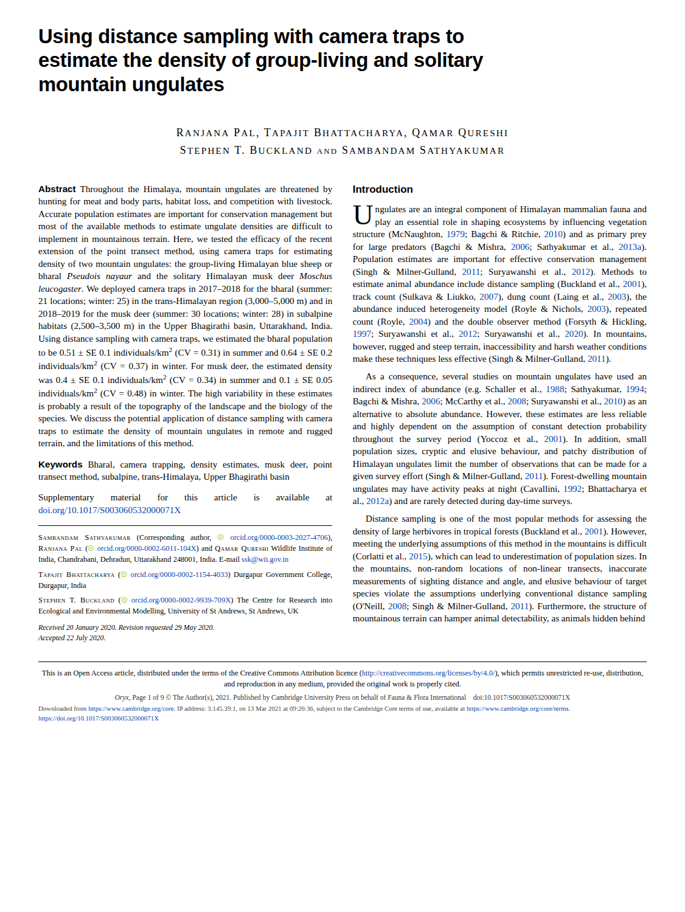Using distance sampling with camera traps to
estimate the density of group-living and solitary
mountain ungulates
RANJANA PAL, TAPAJIT BHATTACHARYA, QAMAR QURESHI STEPHEN T. BUCKLAND and SAMBANDAM SATHYAKUMAR
Abstract Throughout the Himalaya, mountain ungulates are threatened by hunting for meat and body parts, habitat loss, and competition with livestock. Accurate population estimates are important for conservation management but most of the available methods to estimate ungulate densities are difficult to implement in mountainous terrain. Here, we tested the efficacy of the recent extension of the point transect method, using camera traps for estimating density of two mountain ungulates: the group-living Himalayan blue sheep or bharal Pseudois nayaur and the solitary Himalayan musk deer Moschus leucogaster. We deployed camera traps in 2017–2018 for the bharal (summer: 21 locations; winter: 25) in the trans-Himalayan region (3,000–5,000 m) and in 2018–2019 for the musk deer (summer: 30 locations; winter: 28) in subalpine habitats (2,500–3,500 m) in the Upper Bhagirathi basin, Uttarakhand, India. Using distance sampling with camera traps, we estimated the bharal population to be 0.51 ± SE 0.1 individuals/km2 (CV = 0.31) in summer and 0.64 ± SE 0.2 individuals/km2 (CV = 0.37) in winter. For musk deer, the estimated density was 0.4 ± SE 0.1 individuals/km2 (CV = 0.34) in summer and 0.1 ± SE 0.05 individuals/km2 (CV = 0.48) in winter. The high variability in these estimates is probably a result of the topography of the landscape and the biology of the species. We discuss the potential application of distance sampling with camera traps to estimate the density of mountain ungulates in remote and rugged terrain, and the limitations of this method.
Keywords Bharal, camera trapping, density estimates, musk deer, point transect method, subalpine, trans-Himalaya, Upper Bhagirathi basin
Supplementary material for this article is available at doi.org/10.1017/S003060532000071X
Sambandam Sathyakumar (Corresponding author, ☉ orcid.org/0000-0003-2027-4706), Ranjana Pal (☉ orcid.org/0000-0002-6011-104X) and Qamar Qureshi Wildlife Institute of India, Chandrabani, Dehradun, Uttarakhand 248001, India. E-mail ssk@wii.gov.in
Tapajit Bhattacharya (☉ orcid.org/0000-0002-1154-4033) Durgapur Government College, Durgapur, India
Stephen T. Buckland (☉ orcid.org/0000-0002-9939-709X) The Centre for Research into Ecological and Environmental Modelling, University of St Andrews, St Andrews, UK
Received 20 January 2020. Revision requested 29 May 2020.
Accepted 22 July 2020.
Introduction
Ungulates are an integral component of Himalayan mammalian fauna and play an essential role in shaping ecosystems by influencing vegetation structure (McNaughton, 1979; Bagchi & Ritchie, 2010) and as primary prey for large predators (Bagchi & Mishra, 2006; Sathyakumar et al., 2013a). Population estimates are important for effective conservation management (Singh & Milner-Gulland, 2011; Suryawanshi et al., 2012). Methods to estimate animal abundance include distance sampling (Buckland et al., 2001), track count (Sulkava & Liukko, 2007), dung count (Laing et al., 2003), the abundance induced heterogeneity model (Royle & Nichols, 2003), repeated count (Royle, 2004) and the double observer method (Forsyth & Hickling, 1997; Suryawanshi et al., 2012; Suryawanshi et al., 2020). In mountains, however, rugged and steep terrain, inaccessibility and harsh weather conditions make these techniques less effective (Singh & Milner-Gulland, 2011).
As a consequence, several studies on mountain ungulates have used an indirect index of abundance (e.g. Schaller et al., 1988; Sathyakumar, 1994; Bagchi & Mishra, 2006; McCarthy et al., 2008; Suryawanshi et al., 2010) as an alternative to absolute abundance. However, these estimates are less reliable and highly dependent on the assumption of constant detection probability throughout the survey period (Yoccoz et al., 2001). In addition, small population sizes, cryptic and elusive behaviour, and patchy distribution of Himalayan ungulates limit the number of observations that can be made for a given survey effort (Singh & Milner-Gulland, 2011). Forest-dwelling mountain ungulates may have activity peaks at night (Cavallini, 1992; Bhattacharya et al., 2012a) and are rarely detected during day-time surveys.
Distance sampling is one of the most popular methods for assessing the density of large herbivores in tropical forests (Buckland et al., 2001). However, meeting the underlying assumptions of this method in the mountains is difficult (Corlatti et al., 2015), which can lead to underestimation of population sizes. In the mountains, non-random locations of non-linear transects, inaccurate measurements of sighting distance and angle, and elusive behaviour of target species violate the assumptions underlying conventional distance sampling (O'Neill, 2008; Singh & Milner-Gulland, 2011). Furthermore, the structure of mountainous terrain can hamper animal detectability, as animals hidden behind
This is an Open Access article, distributed under the terms of the Creative Commons Attribution licence (http://creativecommons.org/licenses/by/4.0/), which permits unrestricted re-use, distribution, and reproduction in any medium, provided the original work is properly cited.
Oryx, Page 1 of 9 © The Author(s), 2021. Published by Cambridge University Press on behalf of Fauna & Flora International doi:10.1017/S003060532000071X
Downloaded from https://www.cambridge.org/core. IP address: 3.145.39.1, on 13 Mar 2021 at 09:26:36, subject to the Cambridge Core terms of use, available at https://www.cambridge.org/core/terms. https://doi.org/10.1017/S003060532000071X